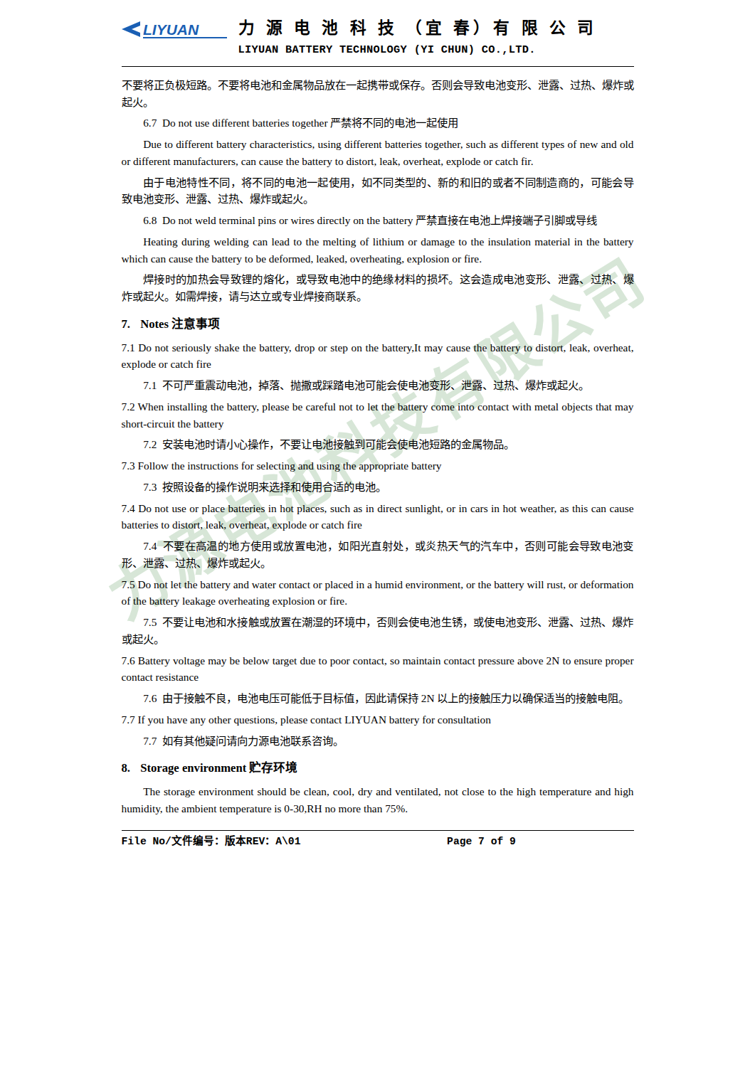LIYUAN
力 源 电 池 科 技 （宜 春）有 限 公 司
LIYUAN BATTERY TECHNOLOGY (YI CHUN) CO.,LTD.
力源电池科技有限公司
不要将正负极短路。不要将电池和金属物品放在一起携带或保存。否则会导致电池变形、泄露、过热、爆炸或起火。
6.7 Do not use different batteries together 严禁将不同的电池一起使用
Due to different battery characteristics, using different batteries together, such as different types of new and old or different manufacturers, can cause the battery to distort, leak, overheat, explode or catch fir.
由于电池特性不同，将不同的电池一起使用，如不同类型的、新的和旧的或者不同制造商的，可能会导致电池变形、泄露、过热、爆炸或起火。
6.8 Do not weld terminal pins or wires directly on the battery 严禁直接在电池上焊接端子引脚或导线
Heating during welding can lead to the melting of lithium or damage to the insulation material in the battery which can cause the battery to be deformed, leaked, overheating, explosion or fire.
焊接时的加热会导致锂的熔化，或导致电池中的绝缘材料的损坏。这会造成电池变形、泄露、过热、爆炸或起火。如需焊接，请与达立或专业焊接商联系。
7. Notes 注意事项
7.1 Do not seriously shake the battery, drop or step on the battery,It may cause the battery to distort, leak, overheat, explode or catch fire
7.1 不可严重震动电池，掉落、抛撒或踩踏电池可能会使电池变形、泄露、过热、爆炸或起火。
7.2 When installing the battery, please be careful not to let the battery come into contact with metal objects that may short-circuit the battery
7.2 安装电池时请小心操作，不要让电池接触到可能会使电池短路的金属物品。
7.3 Follow the instructions for selecting and using the appropriate battery
7.3 按照设备的操作说明来选择和使用合适的电池。
7.4 Do not use or place batteries in hot places, such as in direct sunlight, or in cars in hot weather, as this can cause batteries to distort, leak, overheat, explode or catch fire
7.4 不要在高温的地方使用或放置电池，如阳光直射处，或炎热天气的汽车中，否则可能会导致电池变形、泄露、过热、爆炸或起火。
7.5 Do not let the battery and water contact or placed in a humid environment, or the battery will rust, or deformation of the battery leakage overheating explosion or fire.
7.5 不要让电池和水接触或放置在潮湿的环境中，否则会使电池生锈，或使电池变形、泄露、过热、爆炸或起火。
7.6 Battery voltage may be below target due to poor contact, so maintain contact pressure above 2N to ensure proper contact resistance
7.6 由于接触不良，电池电压可能低于目标值，因此请保持 2N 以上的接触压力以确保适当的接触电阻。
7.7 If you have any other questions, please contact LIYUAN battery for consultation
7.7 如有其他疑问请向力源电池联系咨询。
8. Storage environment 贮存环境
The storage environment should be clean, cool, dry and ventilated, not close to the high temperature and high humidity, the ambient temperature is 0-30,RH no more than 75%.
File No/文件编号：版本REV：A\01
Page 7 of 9